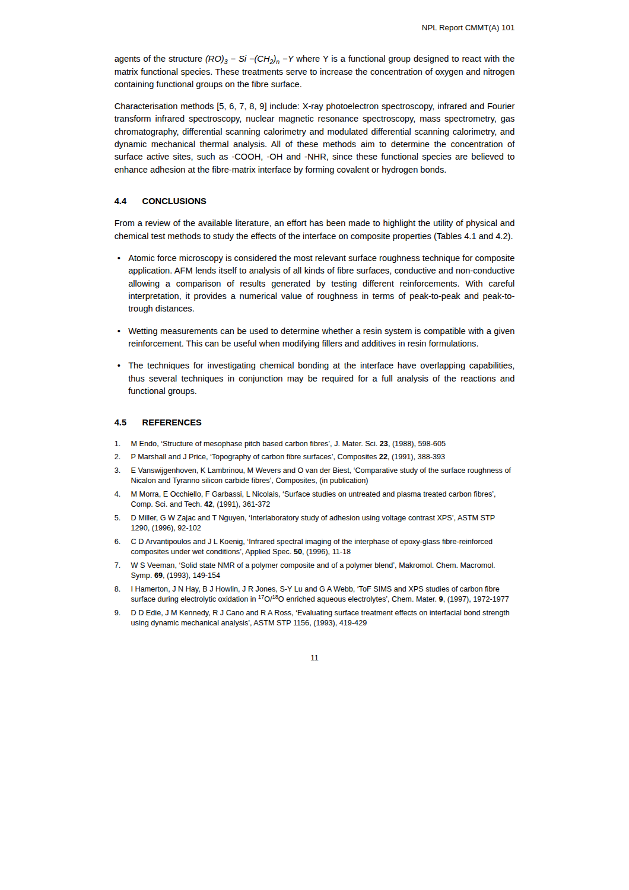NPL Report CMMT(A) 101
agents of the structure (RO)3 − Si −(CH2)n −Y where Y is a functional group designed to react with the matrix functional species. These treatments serve to increase the concentration of oxygen and nitrogen containing functional groups on the fibre surface.
Characterisation methods [5, 6, 7, 8, 9] include: X-ray photoelectron spectroscopy, infrared and Fourier transform infrared spectroscopy, nuclear magnetic resonance spectroscopy, mass spectrometry, gas chromatography, differential scanning calorimetry and modulated differential scanning calorimetry, and dynamic mechanical thermal analysis. All of these methods aim to determine the concentration of surface active sites, such as -COOH, -OH and -NHR, since these functional species are believed to enhance adhesion at the fibre-matrix interface by forming covalent or hydrogen bonds.
4.4 CONCLUSIONS
From a review of the available literature, an effort has been made to highlight the utility of physical and chemical test methods to study the effects of the interface on composite properties (Tables 4.1 and 4.2).
Atomic force microscopy is considered the most relevant surface roughness technique for composite application. AFM lends itself to analysis of all kinds of fibre surfaces, conductive and non-conductive allowing a comparison of results generated by testing different reinforcements. With careful interpretation, it provides a numerical value of roughness in terms of peak-to-peak and peak-to-trough distances.
Wetting measurements can be used to determine whether a resin system is compatible with a given reinforcement. This can be useful when modifying fillers and additives in resin formulations.
The techniques for investigating chemical bonding at the interface have overlapping capabilities, thus several techniques in conjunction may be required for a full analysis of the reactions and functional groups.
4.5 REFERENCES
M Endo, ‘Structure of mesophase pitch based carbon fibres’, J. Mater. Sci. 23, (1988), 598-605
P Marshall and J Price, ‘Topography of carbon fibre surfaces’, Composites 22, (1991), 388-393
E Vanswijgenhoven, K Lambrinou, M Wevers and O van der Biest, ‘Comparative study of the surface roughness of Nicalon and Tyranno silicon carbide fibres’, Composites, (in publication)
M Morra, E Occhiello, F Garbassi, L Nicolais, ‘Surface studies on untreated and plasma treated carbon fibres’, Comp. Sci. and Tech. 42, (1991), 361-372
D Miller, G W Zajac and T Nguyen, ‘Interlaboratory study of adhesion using voltage contrast XPS’, ASTM STP 1290, (1996), 92-102
C D Arvantipoulos and J L Koenig, ‘Infrared spectral imaging of the interphase of epoxy-glass fibre-reinforced composites under wet conditions’, Applied Spec. 50, (1996), 11-18
W S Veeman, ‘Solid state NMR of a polymer composite and of a polymer blend’, Makromol. Chem. Macromol. Symp. 69, (1993), 149-154
I Hamerton, J N Hay, B J Howlin, J R Jones, S-Y Lu and G A Webb, ‘ToF SIMS and XPS studies of carbon fibre surface during electrolytic oxidation in 17O/18O enriched aqueous electrolytes’, Chem. Mater. 9, (1997), 1972-1977
D D Edie, J M Kennedy, R J Cano and R A Ross, ‘Evaluating surface treatment effects on interfacial bond strength using dynamic mechanical analysis’, ASTM STP 1156, (1993), 419-429
11